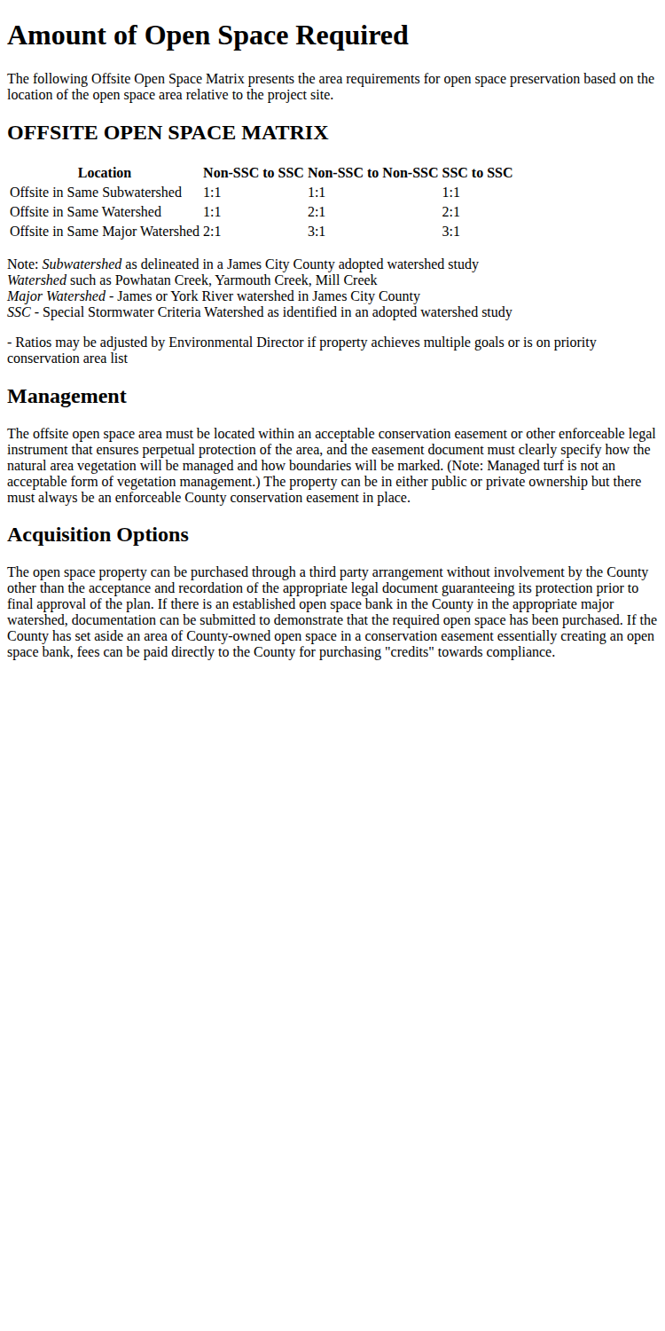Amount of Open Space Required
The following Offsite Open Space Matrix presents the area requirements for open space preservation based on the location of the open space area relative to the project site.
OFFSITE OPEN SPACE MATRIX
| Location | Non-SSC to SSC | Non-SSC to Non-SSC | SSC to SSC |
| --- | --- | --- | --- |
| Offsite in Same Subwatershed | 1:1 | 1:1 | 1:1 |
| Offsite in Same Watershed | 1:1 | 2:1 | 2:1 |
| Offsite in Same Major Watershed | 2:1 | 3:1 | 3:1 |
Note: Subwatershed as delineated in a James City County adopted watershed study
Watershed such as Powhatan Creek, Yarmouth Creek, Mill Creek
Major Watershed - James or York River watershed in James City County
SSC - Special Stormwater Criteria Watershed as identified in an adopted watershed study
- Ratios may be adjusted by Environmental Director if property achieves multiple goals or is on priority conservation area list
Management
The offsite open space area must be located within an acceptable conservation easement or other enforceable legal instrument that ensures perpetual protection of the area, and the easement document must clearly specify how the natural area vegetation will be managed and how boundaries will be marked. (Note: Managed turf is not an acceptable form of vegetation management.) The property can be in either public or private ownership but there must always be an enforceable County conservation easement in place.
Acquisition Options
The open space property can be purchased through a third party arrangement without involvement by the County other than the acceptance and recordation of the appropriate legal document guaranteeing its protection prior to final approval of the plan. If there is an established open space bank in the County in the appropriate major watershed, documentation can be submitted to demonstrate that the required open space has been purchased. If the County has set aside an area of County-owned open space in a conservation easement essentially creating an open space bank, fees can be paid directly to the County for purchasing "credits" towards compliance.